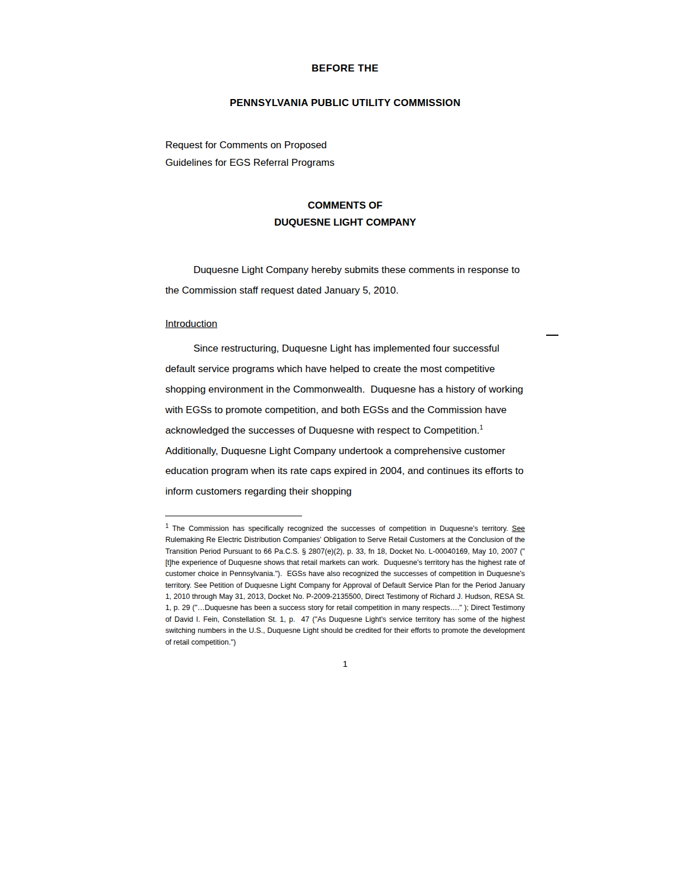BEFORE THE
PENNSYLVANIA PUBLIC UTILITY COMMISSION
Request for Comments on Proposed
Guidelines for EGS Referral Programs
COMMENTS OF
DUQUESNE LIGHT COMPANY
Duquesne Light Company hereby submits these comments in response to the Commission staff request dated January 5, 2010.
Introduction
Since restructuring, Duquesne Light has implemented four successful default service programs which have helped to create the most competitive shopping environment in the Commonwealth. Duquesne has a history of working with EGSs to promote competition, and both EGSs and the Commission have acknowledged the successes of Duquesne with respect to Competition.1 Additionally, Duquesne Light Company undertook a comprehensive customer education program when its rate caps expired in 2004, and continues its efforts to inform customers regarding their shopping
1 The Commission has specifically recognized the successes of competition in Duquesne's territory. See Rulemaking Re Electric Distribution Companies' Obligation to Serve Retail Customers at the Conclusion of the Transition Period Pursuant to 66 Pa.C.S. § 2807(e)(2), p. 33, fn 18, Docket No. L-00040169, May 10, 2007 ("[t]he experience of Duquesne shows that retail markets can work. Duquesne's territory has the highest rate of customer choice in Pennsylvania."). EGSs have also recognized the successes of competition in Duquesne's territory. See Petition of Duquesne Light Company for Approval of Default Service Plan for the Period January 1, 2010 through May 31, 2013, Docket No. P-2009-2135500, Direct Testimony of Richard J. Hudson, RESA St. 1, p. 29 ("…Duquesne has been a success story for retail competition in many respects…." ); Direct Testimony of David I. Fein, Constellation St. 1, p. 47 ("As Duquesne Light's service territory has some of the highest switching numbers in the U.S., Duquesne Light should be credited for their efforts to promote the development of retail competition.")
1